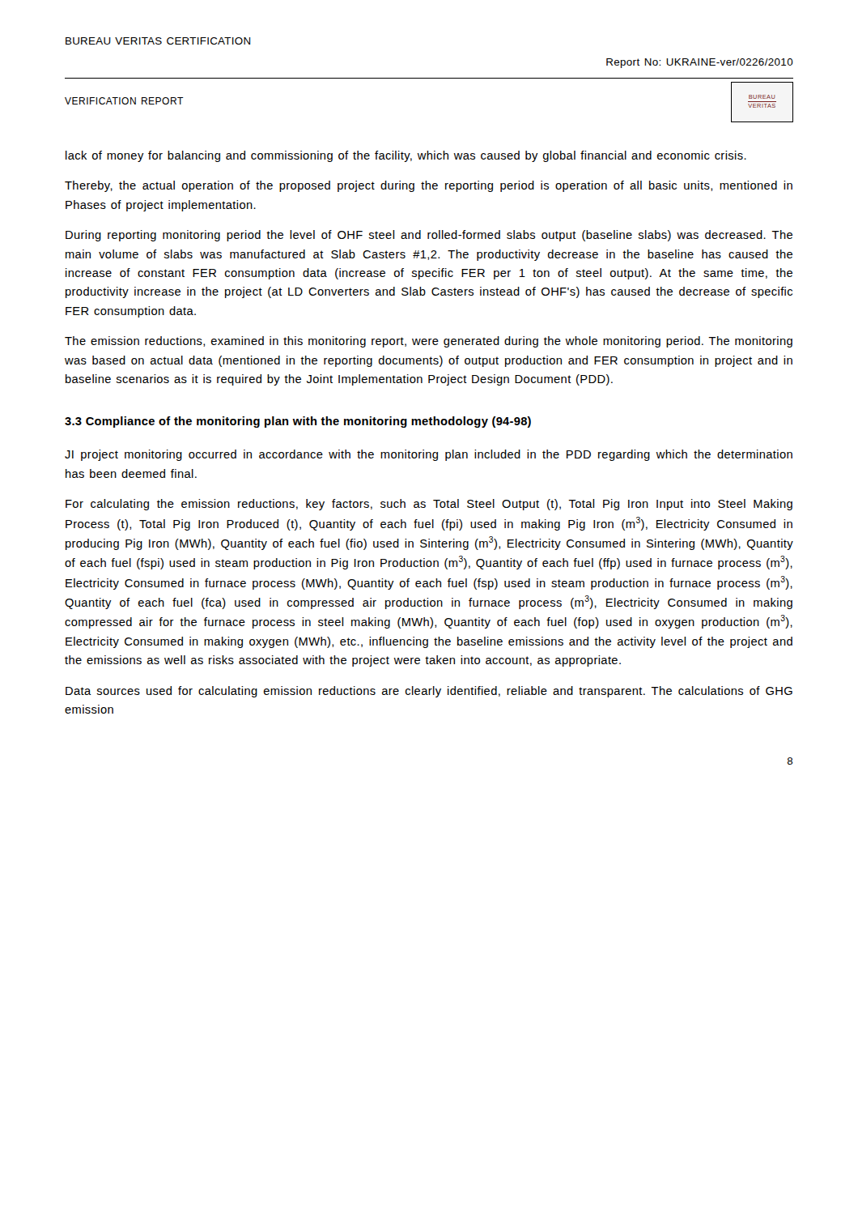BUREAU VERITAS CERTIFICATION
Report No: UKRAINE-ver/0226/2010
VERIFICATION REPORT
BUREAU
VERITAS
lack of money for balancing and commissioning of the facility, which was caused by global financial and economic crisis.
Thereby, the actual operation of the proposed project during the reporting period is operation of all basic units, mentioned in Phases of project implementation.
During reporting monitoring period the level of OHF steel and rolled-formed slabs output (baseline slabs) was decreased. The main volume of slabs was manufactured at Slab Casters #1,2. The productivity decrease in the baseline has caused the increase of constant FER consumption data (increase of specific FER per 1 ton of steel output). At the same time, the productivity increase in the project (at LD Converters and Slab Casters instead of OHF's) has caused the decrease of specific FER consumption data.
The emission reductions, examined in this monitoring report, were generated during the whole monitoring period. The monitoring was based on actual data (mentioned in the reporting documents) of output production and FER consumption in project and in baseline scenarios as it is required by the Joint Implementation Project Design Document (PDD).
3.3 Compliance of the monitoring plan with the monitoring methodology (94-98)
JI project monitoring occurred in accordance with the monitoring plan included in the PDD regarding which the determination has been deemed final.
For calculating the emission reductions, key factors, such as Total Steel Output (t), Total Pig Iron Input into Steel Making Process (t), Total Pig Iron Produced (t), Quantity of each fuel (fpi) used in making Pig Iron (m3), Electricity Consumed in producing Pig Iron (MWh), Quantity of each fuel (fio) used in Sintering (m3), Electricity Consumed in Sintering (MWh), Quantity of each fuel (fspi) used in steam production in Pig Iron Production (m3), Quantity of each fuel (ffp) used in furnace process (m3), Electricity Consumed in furnace process (MWh), Quantity of each fuel (fsp) used in steam production in furnace process (m3), Quantity of each fuel (fca) used in compressed air production in furnace process (m3), Electricity Consumed in making compressed air for the furnace process in steel making (MWh), Quantity of each fuel (fop) used in oxygen production (m3), Electricity Consumed in making oxygen (MWh), etc., influencing the baseline emissions and the activity level of the project and the emissions as well as risks associated with the project were taken into account, as appropriate.
Data sources used for calculating emission reductions are clearly identified, reliable and transparent. The calculations of GHG emission
8